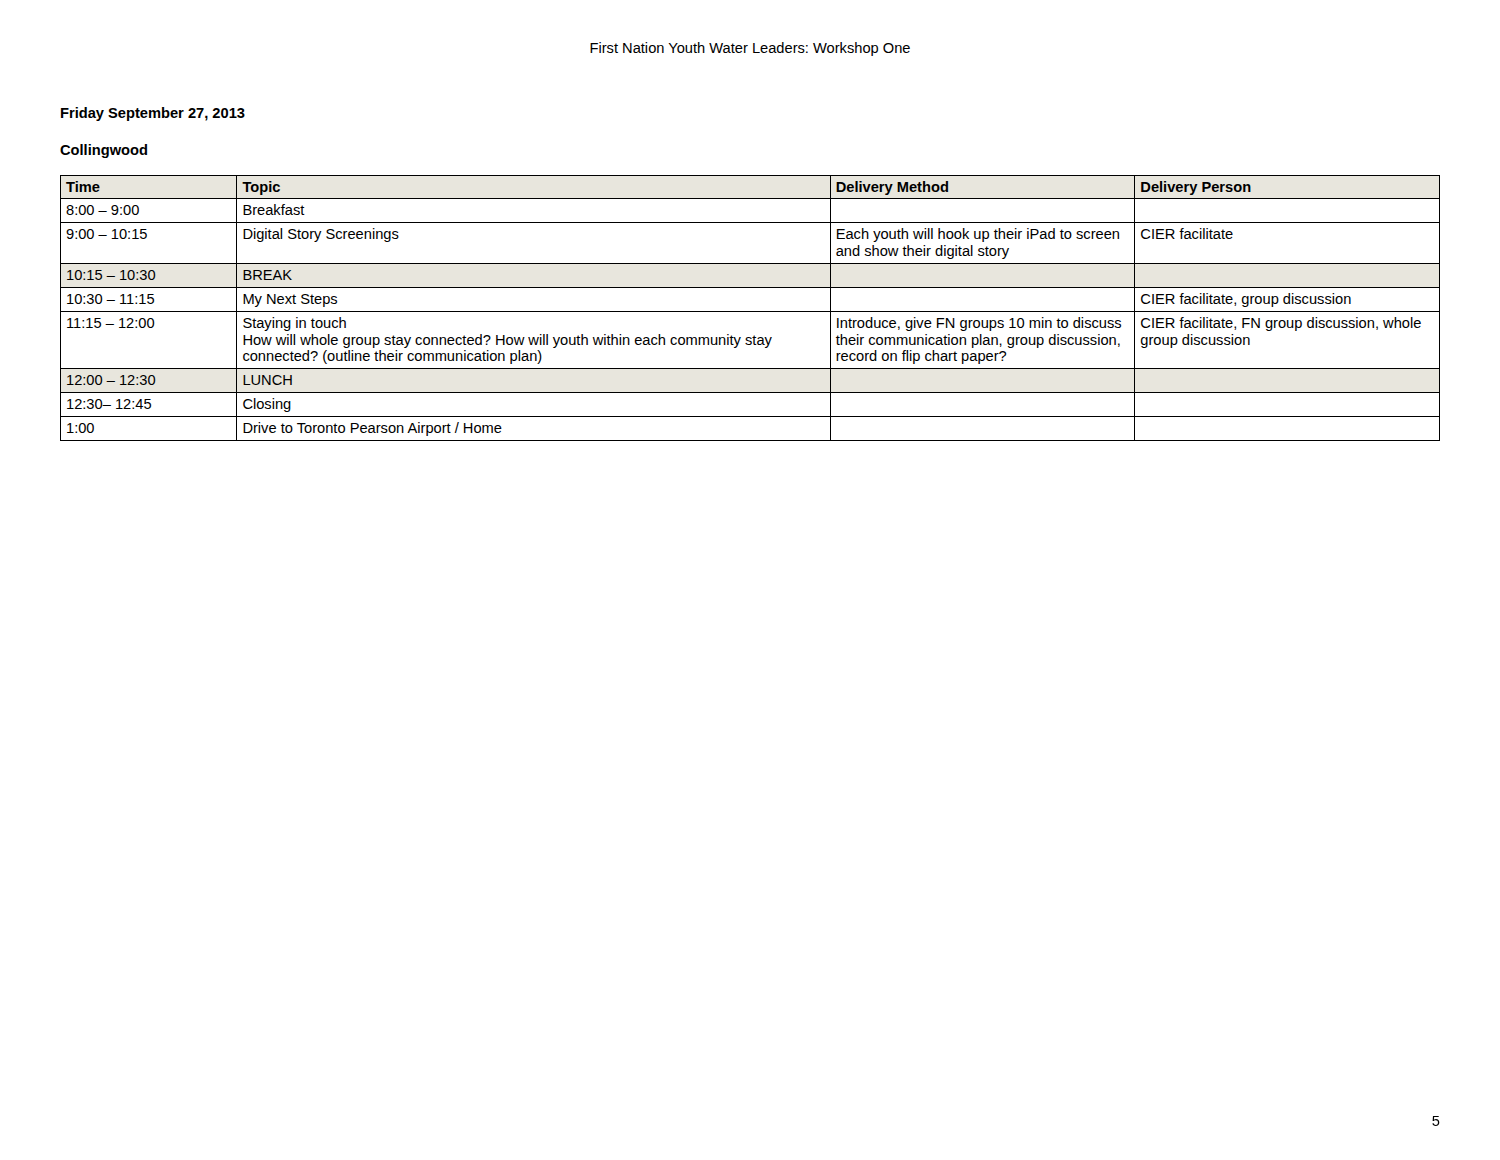First Nation Youth Water Leaders: Workshop One
Friday September 27, 2013
Collingwood
| Time | Topic | Delivery Method | Delivery Person |
| --- | --- | --- | --- |
| 8:00 – 9:00 | Breakfast | | |
| 9:00 – 10:15 | Digital Story Screenings | Each youth will hook up their iPad to screen and show their digital story | CIER facilitate |
| 10:15 – 10:30 | BREAK | | |
| 10:30 – 11:15 | My Next Steps | | CIER facilitate, group discussion |
| 11:15 – 12:00 | Staying in touch How will whole group stay connected? How will youth within each community stay connected? (outline their communication plan) | Introduce, give FN groups 10 min to discuss their communication plan, group discussion, record on flip chart paper? | CIER facilitate, FN group discussion, whole group discussion |
| 12:00 – 12:30 | LUNCH | | |
| 12:30– 12:45 | Closing | | |
| 1:00 | Drive to Toronto Pearson Airport / Home | | |
5